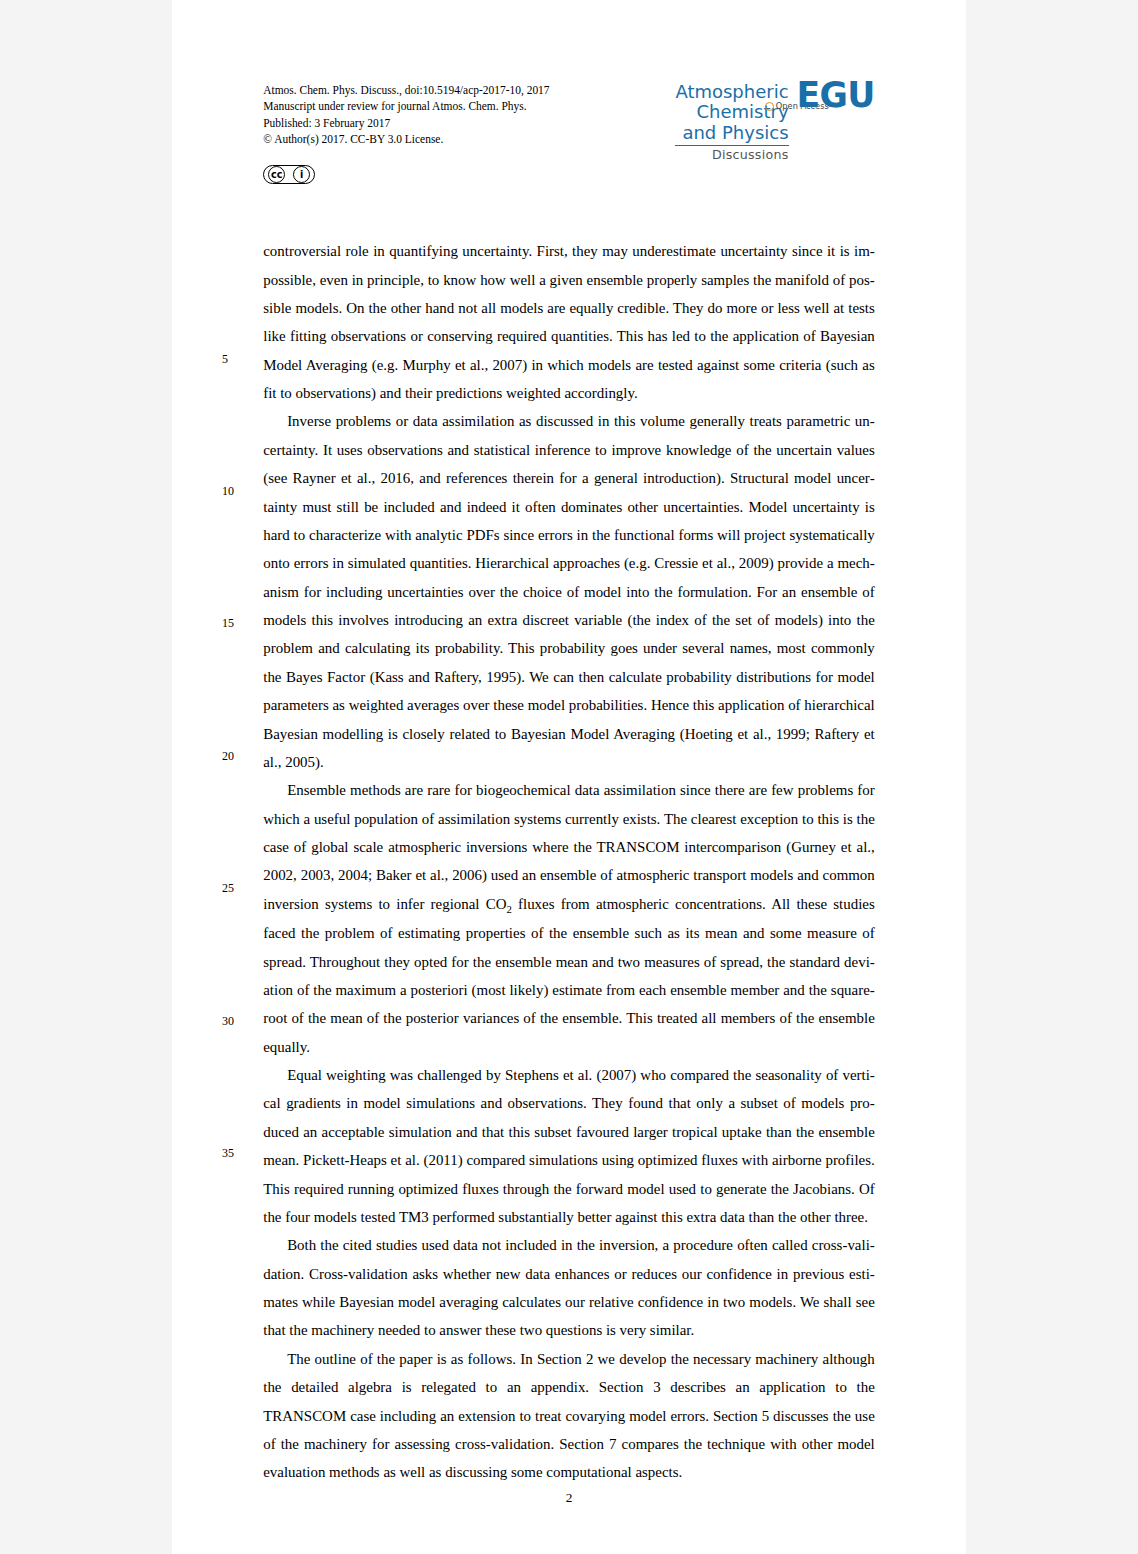Atmos. Chem. Phys. Discuss., doi:10.5194/acp-2017-10, 2017
Manuscript under review for journal Atmos. Chem. Phys.
Published: 3 February 2017
© Author(s) 2017. CC-BY 3.0 License.
Atmospheric Chemistry and Physics
Discussions
EGU
Open Access
cc i
controversial role in quantifying uncertainty. First, they may underestimate uncertainty since it is impossible, even in principle, to know how well a given ensemble properly samples the manifold of possible models. On the other hand not all models are equally credible. They do more or less well at tests like fitting observations or conserving required quantities. This has led to the application of Bayesian Model Averaging (e.g. Murphy et al., 2007) in which models are tested against some criteria (such as fit to observations) and their predictions weighted accordingly.
Inverse problems or data assimilation as discussed in this volume generally treats parametric uncertainty. It uses observations and statistical inference to improve knowledge of the uncertain values (see Rayner et al., 2016, and references therein for a general introduction). Structural model uncertainty must still be included and indeed it often dominates other uncertainties. Model uncertainty is hard to characterize with analytic PDFs since errors in the functional forms will project systematically onto errors in simulated quantities. Hierarchical approaches (e.g. Cressie et al., 2009) provide a mechanism for including uncertainties over the choice of model into the formulation. For an ensemble of models this involves introducing an extra discreet variable (the index of the set of models) into the problem and calculating its probability. This probability goes under several names, most commonly the Bayes Factor (Kass and Raftery, 1995). We can then calculate probability distributions for model parameters as weighted averages over these model probabilities. Hence this application of hierarchical Bayesian modelling is closely related to Bayesian Model Averaging (Hoeting et al., 1999; Raftery et al., 2005).
Ensemble methods are rare for biogeochemical data assimilation since there are few problems for which a useful population of assimilation systems currently exists. The clearest exception to this is the case of global scale atmospheric inversions where the TRANSCOM intercomparison (Gurney et al., 2002, 2003, 2004; Baker et al., 2006) used an ensemble of atmospheric transport models and common inversion systems to infer regional CO2 fluxes from atmospheric concentrations. All these studies faced the problem of estimating properties of the ensemble such as its mean and some measure of spread. Throughout they opted for the ensemble mean and two measures of spread, the standard deviation of the maximum a posteriori (most likely) estimate from each ensemble member and the square-root of the mean of the posterior variances of the ensemble. This treated all members of the ensemble equally.
Equal weighting was challenged by Stephens et al. (2007) who compared the seasonality of vertical gradients in model simulations and observations. They found that only a subset of models produced an acceptable simulation and that this subset favoured larger tropical uptake than the ensemble mean. Pickett-Heaps et al. (2011) compared simulations using optimized fluxes with airborne profiles. This required running optimized fluxes through the forward model used to generate the Jacobians. Of the four models tested TM3 performed substantially better against this extra data than the other three.
Both the cited studies used data not included in the inversion, a procedure often called cross-validation. Cross-validation asks whether new data enhances or reduces our confidence in previous estimates while Bayesian model averaging calculates our relative confidence in two models. We shall see that the machinery needed to answer these two questions is very similar.
The outline of the paper is as follows. In Section 2 we develop the necessary machinery although the detailed algebra is relegated to an appendix. Section 3 describes an application to the TRANSCOM case including an extension to treat covarying model errors. Section 5 discusses the use of the machinery for assessing cross-validation. Section 7 compares the technique with other model evaluation methods as well as discussing some computational aspects.
5
10
15
20
25
30
35
2